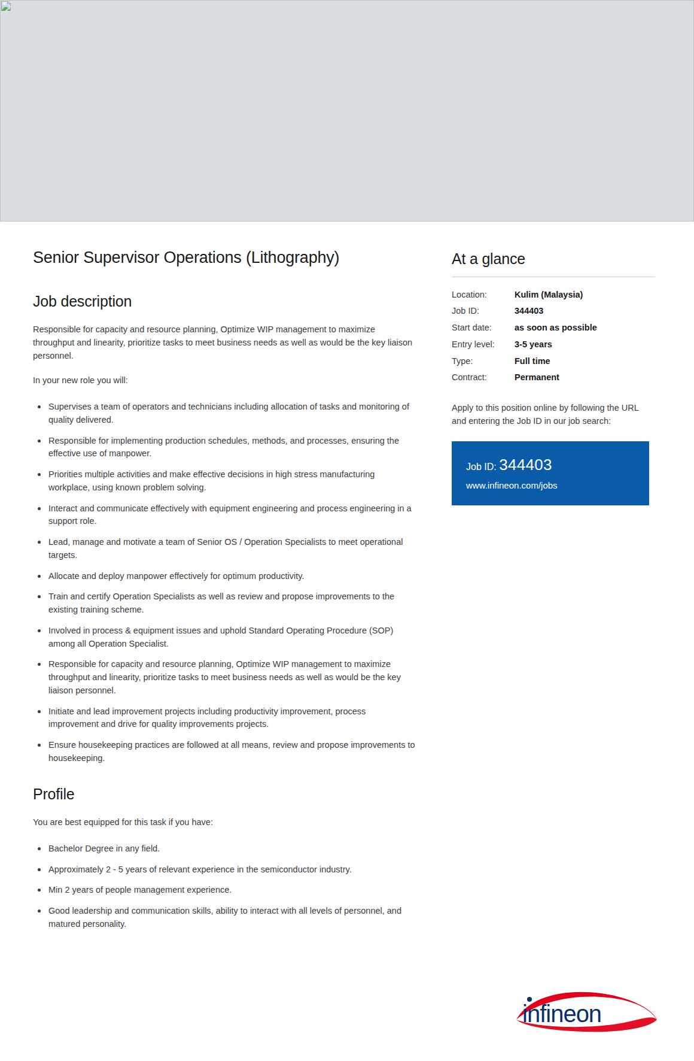Senior Supervisor Operations (Lithography)
Job description
Responsible for capacity and resource planning, Optimize WIP management to maximize throughput and linearity, prioritize tasks to meet business needs as well as would be the key liaison personnel.
In your new role you will:
Supervises a team of operators and technicians including allocation of tasks and monitoring of quality delivered.
Responsible for implementing production schedules, methods, and processes, ensuring the effective use of manpower.
Priorities multiple activities and make effective decisions in high stress manufacturing workplace, using known problem solving.
Interact and communicate effectively with equipment engineering and process engineering in a support role.
Lead, manage and motivate a team of Senior OS / Operation Specialists to meet operational targets.
Allocate and deploy manpower effectively for optimum productivity.
Train and certify Operation Specialists as well as review and propose improvements to the existing training scheme.
Involved in process & equipment issues and uphold Standard Operating Procedure (SOP) among all Operation Specialist.
Responsible for capacity and resource planning, Optimize WIP management to maximize throughput and linearity, prioritize tasks to meet business needs as well as would be the key liaison personnel.
Initiate and lead improvement projects including productivity improvement, process improvement and drive for quality improvements projects.
Ensure housekeeping practices are followed at all means, review and propose improvements to housekeeping.
Profile
You are best equipped for this task if you have:
Bachelor Degree in any field.
Approximately 2 - 5 years of relevant experience in the semiconductor industry.
Min 2 years of people management experience.
Good leadership and communication skills, ability to interact with all levels of personnel, and matured personality.
At a glance
| Location: | Kulim (Malaysia) |
| Job ID: | 344403 |
| Start date: | as soon as possible |
| Entry level: | 3-5 years |
| Type: | Full time |
| Contract: | Permanent |
Apply to this position online by following the URL and entering the Job ID in our job search:
Job ID: 344403
www.infineon.com/jobs
infineon